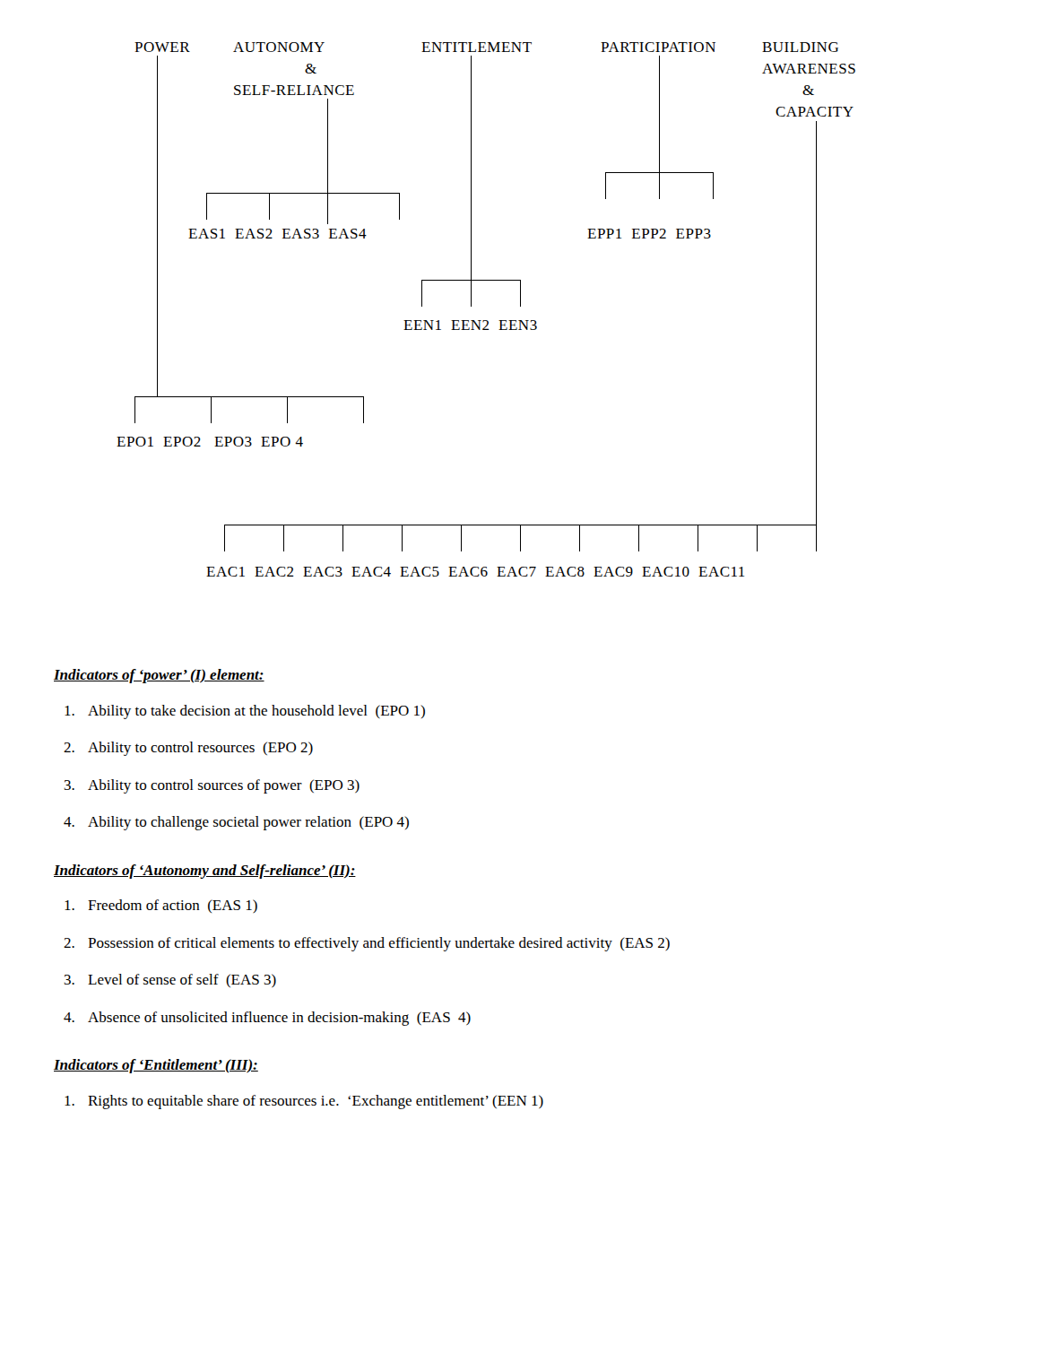POWER AUTONOMY & SELF-RELIANCE ENTITLEMENT PARTICIPATION BUILDING AWARENESS & CAPACITY
EAS1 EAS2 EAS3 EAS4
EPP1 EPP2 EPP3
EEN1 EEN2 EEN3
EPO1 EPO2 EPO3 EPO 4
EAC1 EAC2 EAC3 EAC4 EAC5 EAC6 EAC7 EAC8 EAC9 EAC10 EAC11
Indicators of ‘power’ (I) element:
Ability to take decision at the household level (EPO 1)
Ability to control resources (EPO 2)
Ability to control sources of power (EPO 3)
Ability to challenge societal power relation (EPO 4)
Indicators of ‘Autonomy and Self-reliance’ (II):
Freedom of action (EAS 1)
Possession of critical elements to effectively and efficiently undertake desired activity (EAS 2)
Level of sense of self (EAS 3)
Absence of unsolicited influence in decision-making (EAS 4)
Indicators of ‘Entitlement’ (III):
Rights to equitable share of resources i.e. ‘Exchange entitlement’ (EEN 1)